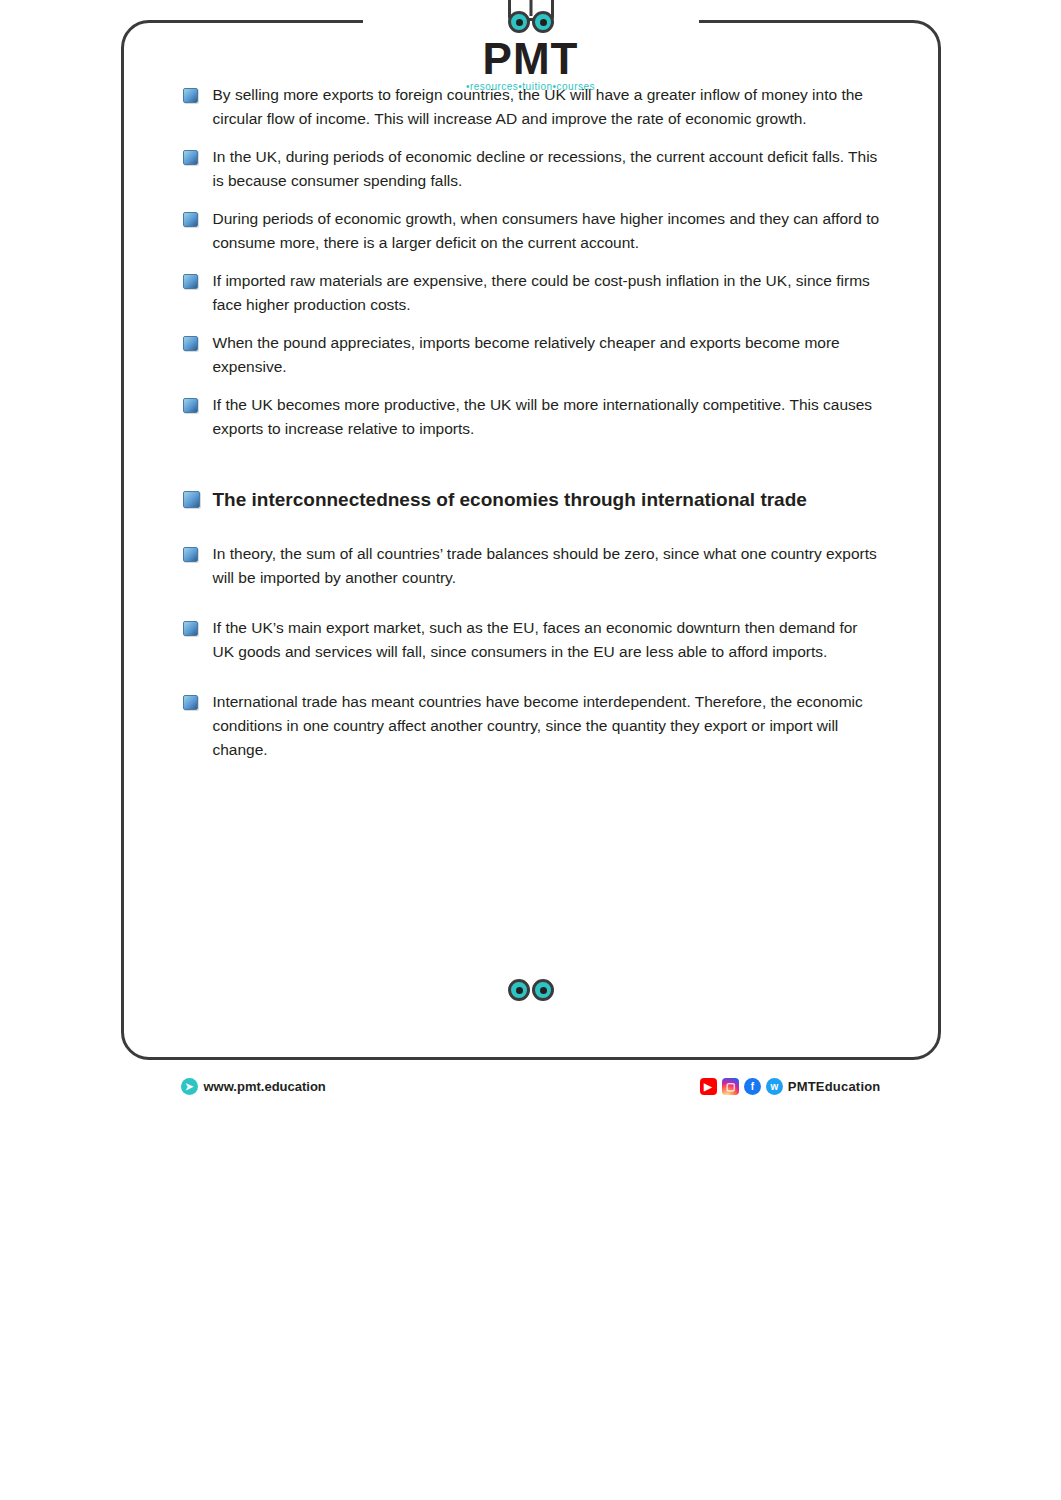PMT
•resources•tuition•courses
By selling more exports to foreign countries, the UK will have a greater inflow of money into the circular flow of income. This will increase AD and improve the rate of economic growth.
In the UK, during periods of economic decline or recessions, the current account deficit falls. This is because consumer spending falls.
During periods of economic growth, when consumers have higher incomes and they can afford to consume more, there is a larger deficit on the current account.
If imported raw materials are expensive, there could be cost-push inflation in the UK, since firms face higher production costs.
When the pound appreciates, imports become relatively cheaper and exports become more expensive.
If the UK becomes more productive, the UK will be more internationally competitive. This causes exports to increase relative to imports.
The interconnectedness of economies through international trade
In theory, the sum of all countries’ trade balances should be zero, since what one country exports will be imported by another country.
If the UK’s main export market, such as the EU, faces an economic downturn then demand for UK goods and services will fall, since consumers in the EU are less able to afford imports.
International trade has meant countries have become interdependent. Therefore, the economic conditions in one country affect another country, since the quantity they export or import will change.
➤ www.pmt.education
▶ ▢ f w PMTEducation